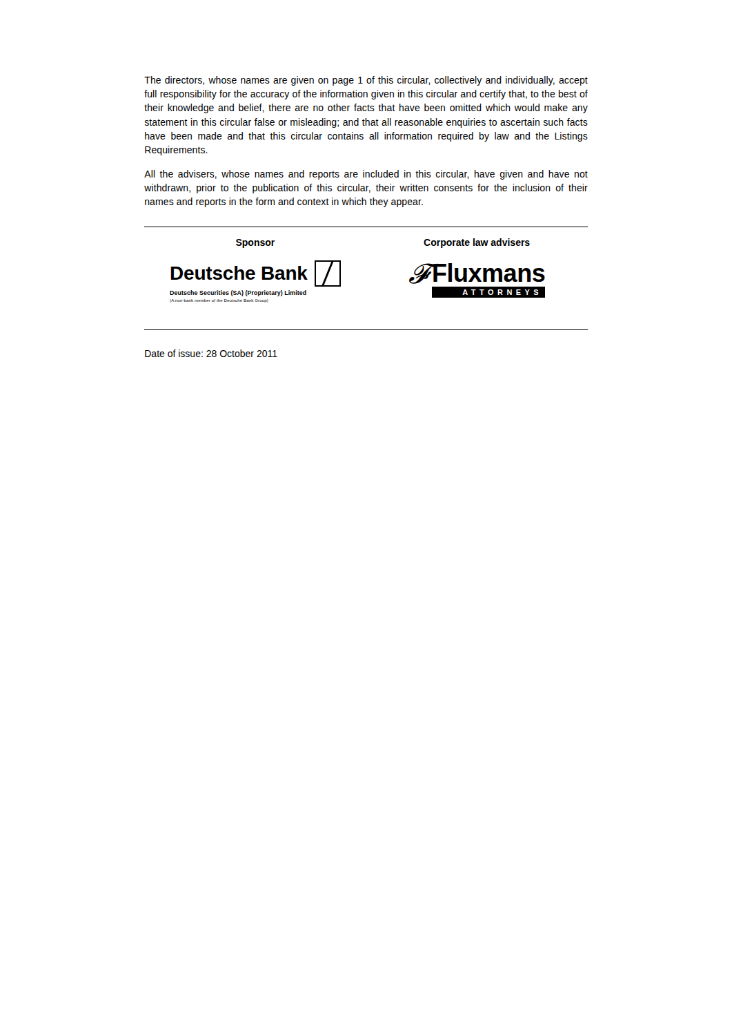The directors, whose names are given on page 1 of this circular, collectively and individually, accept full responsibility for the accuracy of the information given in this circular and certify that, to the best of their knowledge and belief, there are no other facts that have been omitted which would make any statement in this circular false or misleading; and that all reasonable enquiries to ascertain such facts have been made and that this circular contains all information required by law and the Listings Requirements.
All the advisers, whose names and reports are included in this circular, have given and have not withdrawn, prior to the publication of this circular, their written consents for the inclusion of their names and reports in the form and context in which they appear.
| Sponsor Deutsche Bank Deutsche Securities (SA) (Proprietary) Limited (A non-bank member of the Deutsche Bank Group) | Corporate law advisers 𝓕 Fluxmans ATTORNEYS |
Date of issue: 28 October 2011